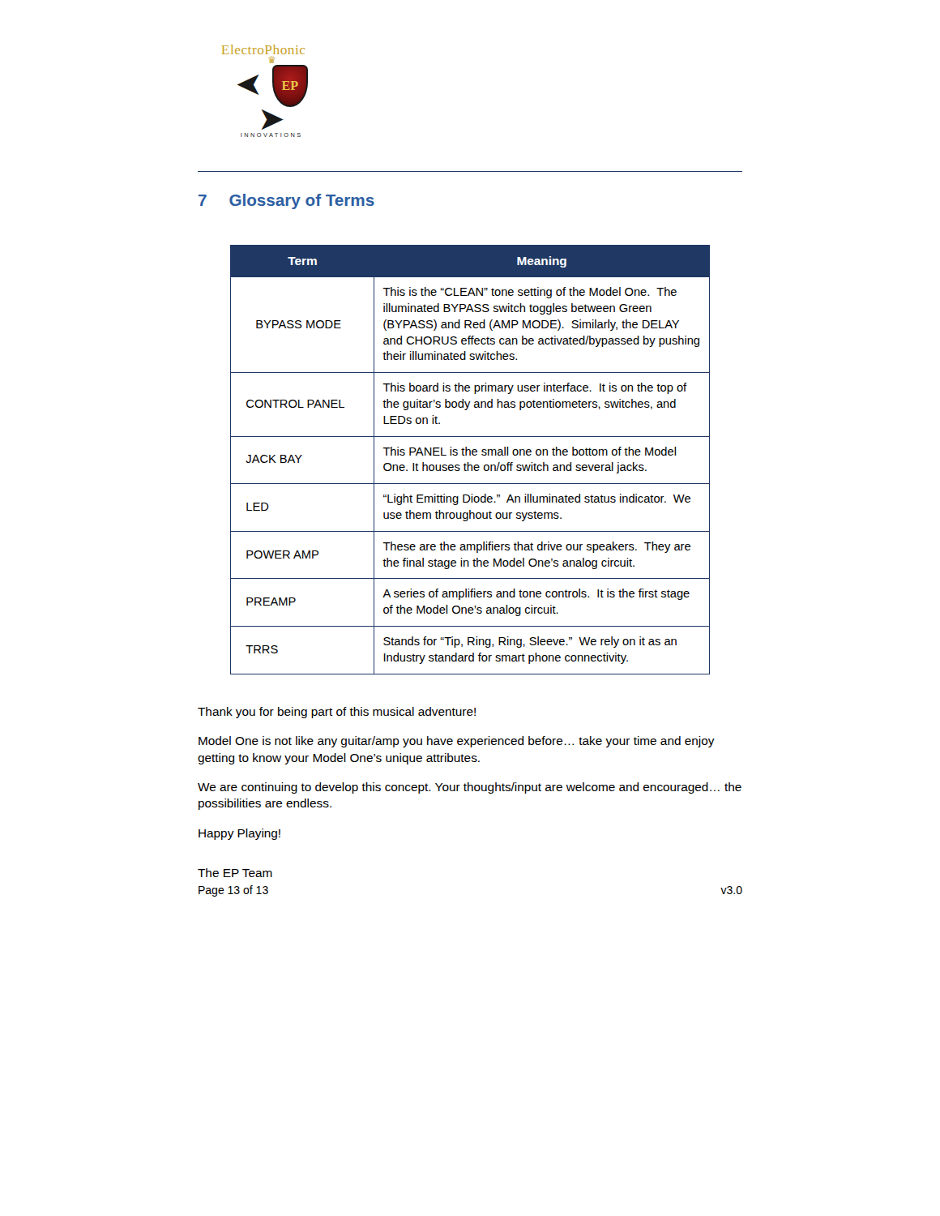ElectroPhonic
♛
➤ EP ➤
INNOVATIONS
7 Glossary of Terms
| Term | Meaning |
| --- | --- |
| BYPASS MODE | This is the “CLEAN” tone setting of the Model One. The illuminated BYPASS switch toggles between Green (BYPASS) and Red (AMP MODE). Similarly, the DELAY and CHORUS effects can be activated/bypassed by pushing their illuminated switches. |
| CONTROL PANEL | This board is the primary user interface. It is on the top of the guitar’s body and has potentiometers, switches, and LEDs on it. |
| JACK BAY | This PANEL is the small one on the bottom of the Model One. It houses the on/off switch and several jacks. |
| LED | “Light Emitting Diode.” An illuminated status indicator. We use them throughout our systems. |
| POWER AMP | These are the amplifiers that drive our speakers. They are the final stage in the Model One’s analog circuit. |
| PREAMP | A series of amplifiers and tone controls. It is the first stage of the Model One’s analog circuit. |
| TRRS | Stands for “Tip, Ring, Ring, Sleeve.” We rely on it as an Industry standard for smart phone connectivity. |
Thank you for being part of this musical adventure!
Model One is not like any guitar/amp you have experienced before… take your time and enjoy getting to know your Model One’s unique attributes.
We are continuing to develop this concept. Your thoughts/input are welcome and encouraged… the possibilities are endless.
Happy Playing!
The EP Team
Page 13 of 13 v3.0